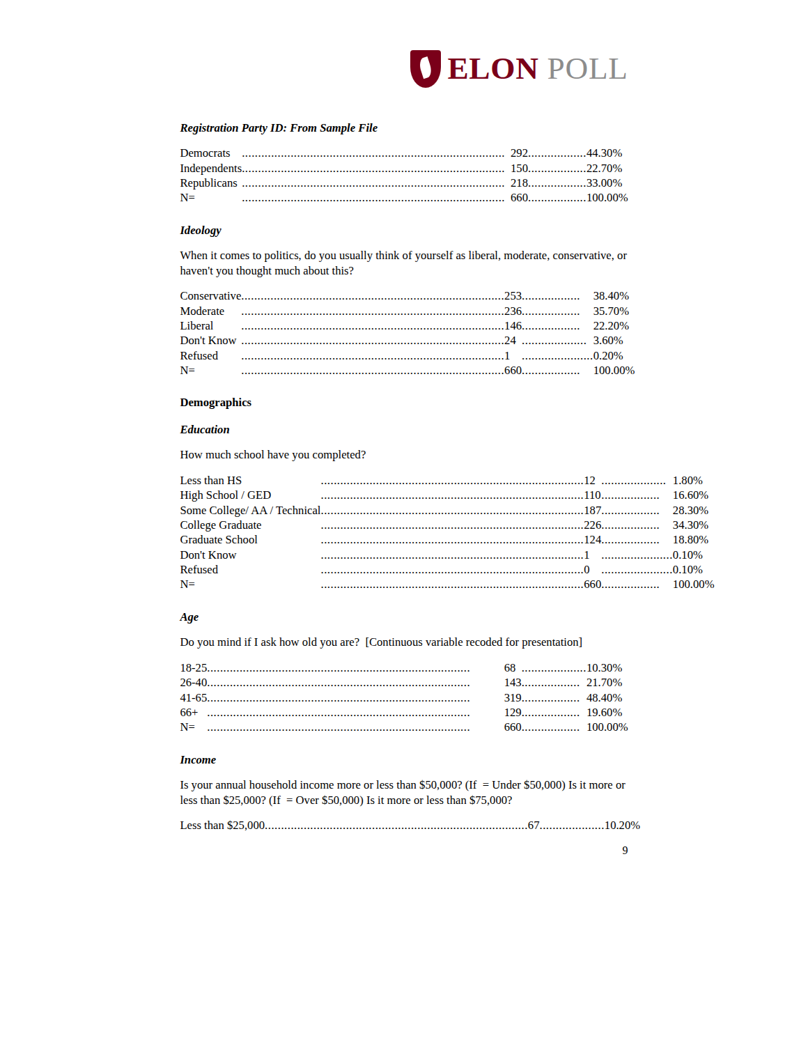ELON POLL
Registration Party ID: From Sample File
| Democrats | ................................................................................. | 292 | .................. | 44.30% |
| Independents | ................................................................................. | 150 | .................. | 22.70% |
| Republicans | ................................................................................. | 218 | .................. | 33.00% |
| N= | ................................................................................. | 660 | .................. | 100.00% |
Ideology
When it comes to politics, do you usually think of yourself as liberal, moderate, conservative, or haven't you thought much about this?
| Conservative | ................................................................................. | 253 | .................. | 38.40% |
| Moderate | ................................................................................. | 236 | .................. | 35.70% |
| Liberal | ................................................................................. | 146 | .................. | 22.20% |
| Don't Know | ................................................................................. | 24 | .................... | 3.60% |
| Refused | ................................................................................. | 1 | ...................... | 0.20% |
| N= | ................................................................................. | 660 | .................. | 100.00% |
Demographics
Education
How much school have you completed?
| Less than HS | ................................................................................. | 12 | .................... | 1.80% |
| High School / GED | ................................................................................. | 110 | .................. | 16.60% |
| Some College/ AA / Technical | ................................................................................. | 187 | .................. | 28.30% |
| College Graduate | ................................................................................. | 226 | .................. | 34.30% |
| Graduate School | ................................................................................. | 124 | .................. | 18.80% |
| Don't Know | ................................................................................. | 1 | ...................... | 0.10% |
| Refused | ................................................................................. | 0 | ...................... | 0.10% |
| N= | ................................................................................. | 660 | .................. | 100.00% |
Age
Do you mind if I ask how old you are? [Continuous variable recoded for presentation]
| 18-25 | ................................................................................. | 68 | .................... | 10.30% |
| 26-40 | ................................................................................. | 143 | .................. | 21.70% |
| 41-65 | ................................................................................. | 319 | .................. | 48.40% |
| 66+ | ................................................................................. | 129 | .................. | 19.60% |
| N= | ................................................................................. | 660 | .................. | 100.00% |
Income
Is your annual household income more or less than $50,000? (If = Under $50,000) Is it more or less than $25,000? (If = Over $50,000) Is it more or less than $75,000?
| Less than $25,000 | ................................................................................. | 67 | .................... | 10.20% |
9